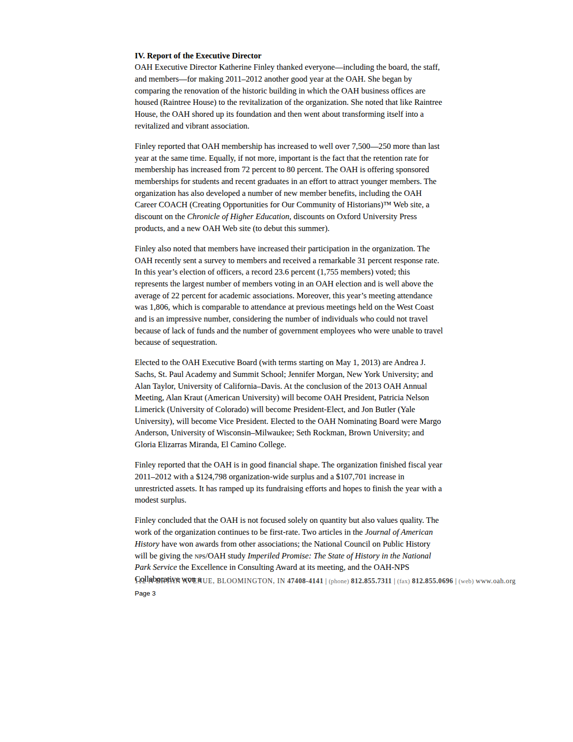IV. Report of the Executive Director
OAH Executive Director Katherine Finley thanked everyone—including the board, the staff, and members—for making 2011–2012 another good year at the OAH. She began by comparing the renovation of the historic building in which the OAH business offices are housed (Raintree House) to the revitalization of the organization. She noted that like Raintree House, the OAH shored up its foundation and then went about transforming itself into a revitalized and vibrant association.
Finley reported that OAH membership has increased to well over 7,500—250 more than last year at the same time. Equally, if not more, important is the fact that the retention rate for membership has increased from 72 percent to 80 percent. The OAH is offering sponsored memberships for students and recent graduates in an effort to attract younger members. The organization has also developed a number of new member benefits, including the OAH Career COACH (Creating Opportunities for Our Community of Historians)™ Web site, a discount on the Chronicle of Higher Education, discounts on Oxford University Press products, and a new OAH Web site (to debut this summer).
Finley also noted that members have increased their participation in the organization. The OAH recently sent a survey to members and received a remarkable 31 percent response rate. In this year’s election of officers, a record 23.6 percent (1,755 members) voted; this represents the largest number of members voting in an OAH election and is well above the average of 22 percent for academic associations. Moreover, this year’s meeting attendance was 1,806, which is comparable to attendance at previous meetings held on the West Coast and is an impressive number, considering the number of individuals who could not travel because of lack of funds and the number of government employees who were unable to travel because of sequestration.
Elected to the OAH Executive Board (with terms starting on May 1, 2013) are Andrea J. Sachs, St. Paul Academy and Summit School; Jennifer Morgan, New York University; and Alan Taylor, University of California–Davis. At the conclusion of the 2013 OAH Annual Meeting, Alan Kraut (American University) will become OAH President, Patricia Nelson Limerick (University of Colorado) will become President-Elect, and Jon Butler (Yale University), will become Vice President. Elected to the OAH Nominating Board were Margo Anderson, University of Wisconsin–Milwaukee; Seth Rockman, Brown University; and Gloria Elizarras Miranda, El Camino College.
Finley reported that the OAH is in good financial shape. The organization finished fiscal year 2011–2012 with a $124,798 organization-wide surplus and a $107,701 increase in unrestricted assets. It has ramped up its fundraising efforts and hopes to finish the year with a modest surplus.
Finley concluded that the OAH is not focused solely on quantity but also values quality. The work of the organization continues to be first-rate. Two articles in the Journal of American History have won awards from other associations; the National Council on Public History will be giving the nps/OAH study Imperiled Promise: The State of History in the National Park Service the Excellence in Consulting Award at its meeting, and the OAH-NPS Collaborative won a
112 N BRYAN AVENUE, BLOOMINGTON, IN 47408-4141 | (phone) 812.855.7311 | (fax) 812.855.0696 | (web) www.oah.org
Page 3